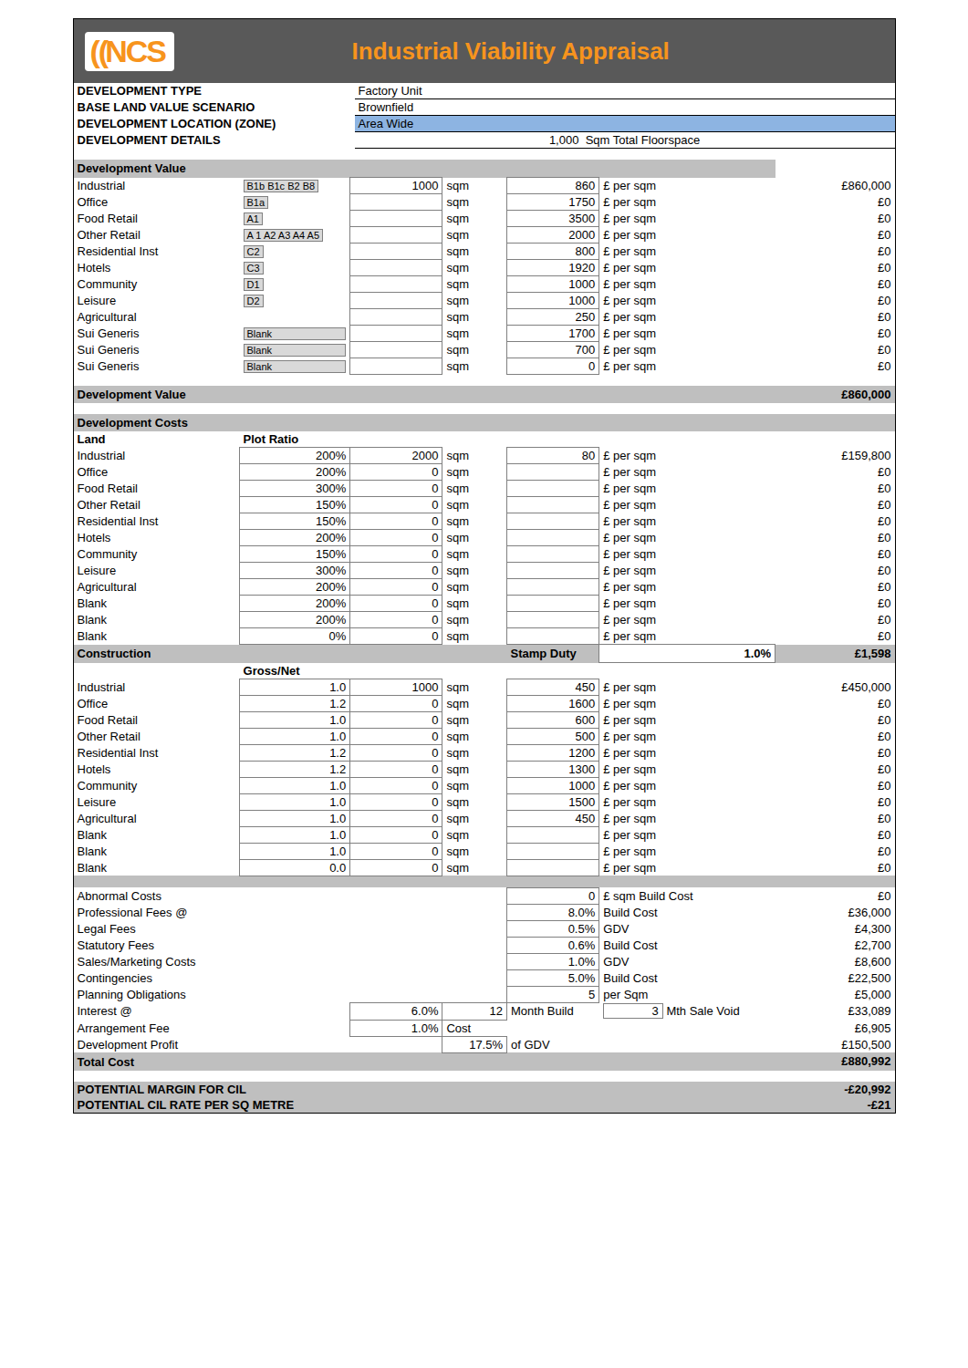((NCS
Industrial Viability Appraisal
| DEVELOPMENT TYPE | Factory Unit |
| BASE LAND VALUE SCENARIO | Brownfield |
| DEVELOPMENT LOCATION (ZONE) | Area Wide |
| DEVELOPMENT DETAILS | 1,000 Sqm Total Floorspace |
| Development Value | | |
| Industrial | B1b B1c B2 B8 | 1000 | sqm | 860 | £ per sqm | £860,000 |
| Office | B1a | | sqm | 1750 | £ per sqm | £0 |
| Food Retail | A1 | | sqm | 3500 | £ per sqm | £0 |
| Other Retail | A 1 A2 A3 A4 A5 | | sqm | 2000 | £ per sqm | £0 |
| Residential Inst | C2 | | sqm | 800 | £ per sqm | £0 |
| Hotels | C3 | | sqm | 1920 | £ per sqm | £0 |
| Community | D1 | | sqm | 1000 | £ per sqm | £0 |
| Leisure | D2 | | sqm | 1000 | £ per sqm | £0 |
| Agricultural | | | sqm | 250 | £ per sqm | £0 |
| Sui Generis | Blank | | sqm | 1700 | £ per sqm | £0 |
| Sui Generis | Blank | | sqm | 700 | £ per sqm | £0 |
| Sui Generis | Blank | | sqm | 0 | £ per sqm | £0 |
| Development Value | | | £860,000 |
| Development Costs |
| Land | Plot Ratio | | | | | |
| Industrial | 200% | 2000 | sqm | 80 | £ per sqm | £159,800 |
| Office | 200% | 0 | sqm | | £ per sqm | £0 |
| Food Retail | 300% | 0 | sqm | | £ per sqm | £0 |
| Other Retail | 150% | 0 | sqm | | £ per sqm | £0 |
| Residential Inst | 150% | 0 | sqm | | £ per sqm | £0 |
| Hotels | 200% | 0 | sqm | | £ per sqm | £0 |
| Community | 150% | 0 | sqm | | £ per sqm | £0 |
| Leisure | 300% | 0 | sqm | | £ per sqm | £0 |
| Agricultural | 200% | 0 | sqm | | £ per sqm | £0 |
| Blank | 200% | 0 | sqm | | £ per sqm | £0 |
| Blank | 200% | 0 | sqm | | £ per sqm | £0 |
| Blank | 0% | 0 | sqm | | £ per sqm | £0 |
| Construction | | Stamp Duty | 1.0% | £1,598 |
| | Gross/Net | | | | | |
| Industrial | 1.0 | 1000 | sqm | 450 | £ per sqm | £450,000 |
| Office | 1.2 | 0 | sqm | 1600 | £ per sqm | £0 |
| Food Retail | 1.0 | 0 | sqm | 600 | £ per sqm | £0 |
| Other Retail | 1.0 | 0 | sqm | 500 | £ per sqm | £0 |
| Residential Inst | 1.2 | 0 | sqm | 1200 | £ per sqm | £0 |
| Hotels | 1.2 | 0 | sqm | 1300 | £ per sqm | £0 |
| Community | 1.0 | 0 | sqm | 1000 | £ per sqm | £0 |
| Leisure | 1.0 | 0 | sqm | 1500 | £ per sqm | £0 |
| Agricultural | 1.0 | 0 | sqm | 450 | £ per sqm | £0 |
| Blank | 1.0 | 0 | sqm | | £ per sqm | £0 |
| Blank | 1.0 | 0 | sqm | | £ per sqm | £0 |
| Blank | 0.0 | 0 | sqm | | £ per sqm | £0 |
| Abnormal Costs | | | 0 | £ sqm Build Cost | £0 |
| Professional Fees @ | | | 8.0% | Build Cost | £36,000 |
| Legal Fees | | | 0.5% | GDV | £4,300 |
| Statutory Fees | | | 0.6% | Build Cost | £2,700 |
| Sales/Marketing Costs | | | 1.0% | GDV | £8,600 |
| Contingencies | | | 5.0% | Build Cost | £22,500 |
| Planning Obligations | | | 5 | per Sqm | £5,000 |
| Interest @ | 6.0% | 12 | Month Build | 3 Mth Sale Void | £33,089 |
| Arrangement Fee | 1.0% | Cost | | | £6,905 |
| Development Profit | | 17.5% | of GDV | | £150,500 |
| Total Cost | £880,992 |
| POTENTIAL MARGIN FOR CIL | -£20,992 |
| POTENTIAL CIL RATE PER SQ METRE | -£21 |